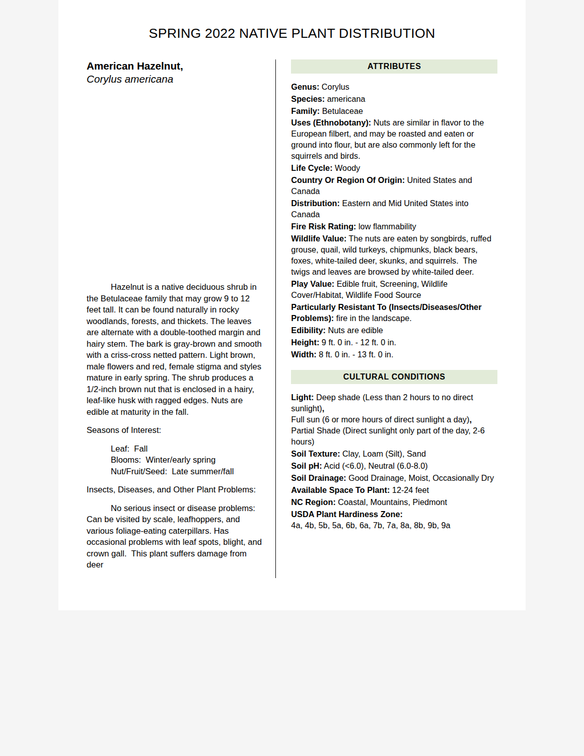SPRING 2022 NATIVE PLANT DISTRIBUTION
American Hazelnut,
Corylus americana
Hazelnut is a native deciduous shrub in the Betulaceae family that may grow 9 to 12 feet tall. It can be found naturally in rocky woodlands, forests, and thickets. The leaves are alternate with a double-toothed margin and hairy stem. The bark is gray-brown and smooth with a criss-cross netted pattern. Light brown, male flowers and red, female stigma and styles mature in early spring. The shrub produces a 1/2-inch brown nut that is enclosed in a hairy, leaf-like husk with ragged edges. Nuts are edible at maturity in the fall.
Seasons of Interest:
Leaf: Fall
Blooms: Winter/early spring
Nut/Fruit/Seed: Late summer/fall
Insects, Diseases, and Other Plant Problems:
No serious insect or disease problems: Can be visited by scale, leafhoppers, and various foliage-eating caterpillars. Has occasional problems with leaf spots, blight, and crown gall. This plant suffers damage from deer
ATTRIBUTES
Genus: Corylus
Species: americana
Family: Betulaceae
Uses (Ethnobotany): Nuts are similar in flavor to the European filbert, and may be roasted and eaten or ground into flour, but are also commonly left for the squirrels and birds.
Life Cycle: Woody
Country Or Region Of Origin: United States and Canada
Distribution: Eastern and Mid United States into Canada
Fire Risk Rating: low flammability
Wildlife Value: The nuts are eaten by songbirds, ruffed grouse, quail, wild turkeys, chipmunks, black bears, foxes, white-tailed deer, skunks, and squirrels. The twigs and leaves are browsed by white-tailed deer.
Play Value: Edible fruit, Screening, Wildlife Cover/Habitat, Wildlife Food Source
Particularly Resistant To (Insects/Diseases/Other Problems): fire in the landscape.
Edibility: Nuts are edible
Height: 9 ft. 0 in. - 12 ft. 0 in.
Width: 8 ft. 0 in. - 13 ft. 0 in.
CULTURAL CONDITIONS
Light: Deep shade (Less than 2 hours to no direct sunlight),
Full sun (6 or more hours of direct sunlight a day),
Partial Shade (Direct sunlight only part of the day, 2-6 hours)
Soil Texture: Clay, Loam (Silt), Sand
Soil pH: Acid (<6.0), Neutral (6.0-8.0)
Soil Drainage: Good Drainage, Moist, Occasionally Dry
Available Space To Plant: 12-24 feet
NC Region: Coastal, Mountains, Piedmont
USDA Plant Hardiness Zone:
4a, 4b, 5b, 5a, 6b, 6a, 7b, 7a, 8a, 8b, 9b, 9a